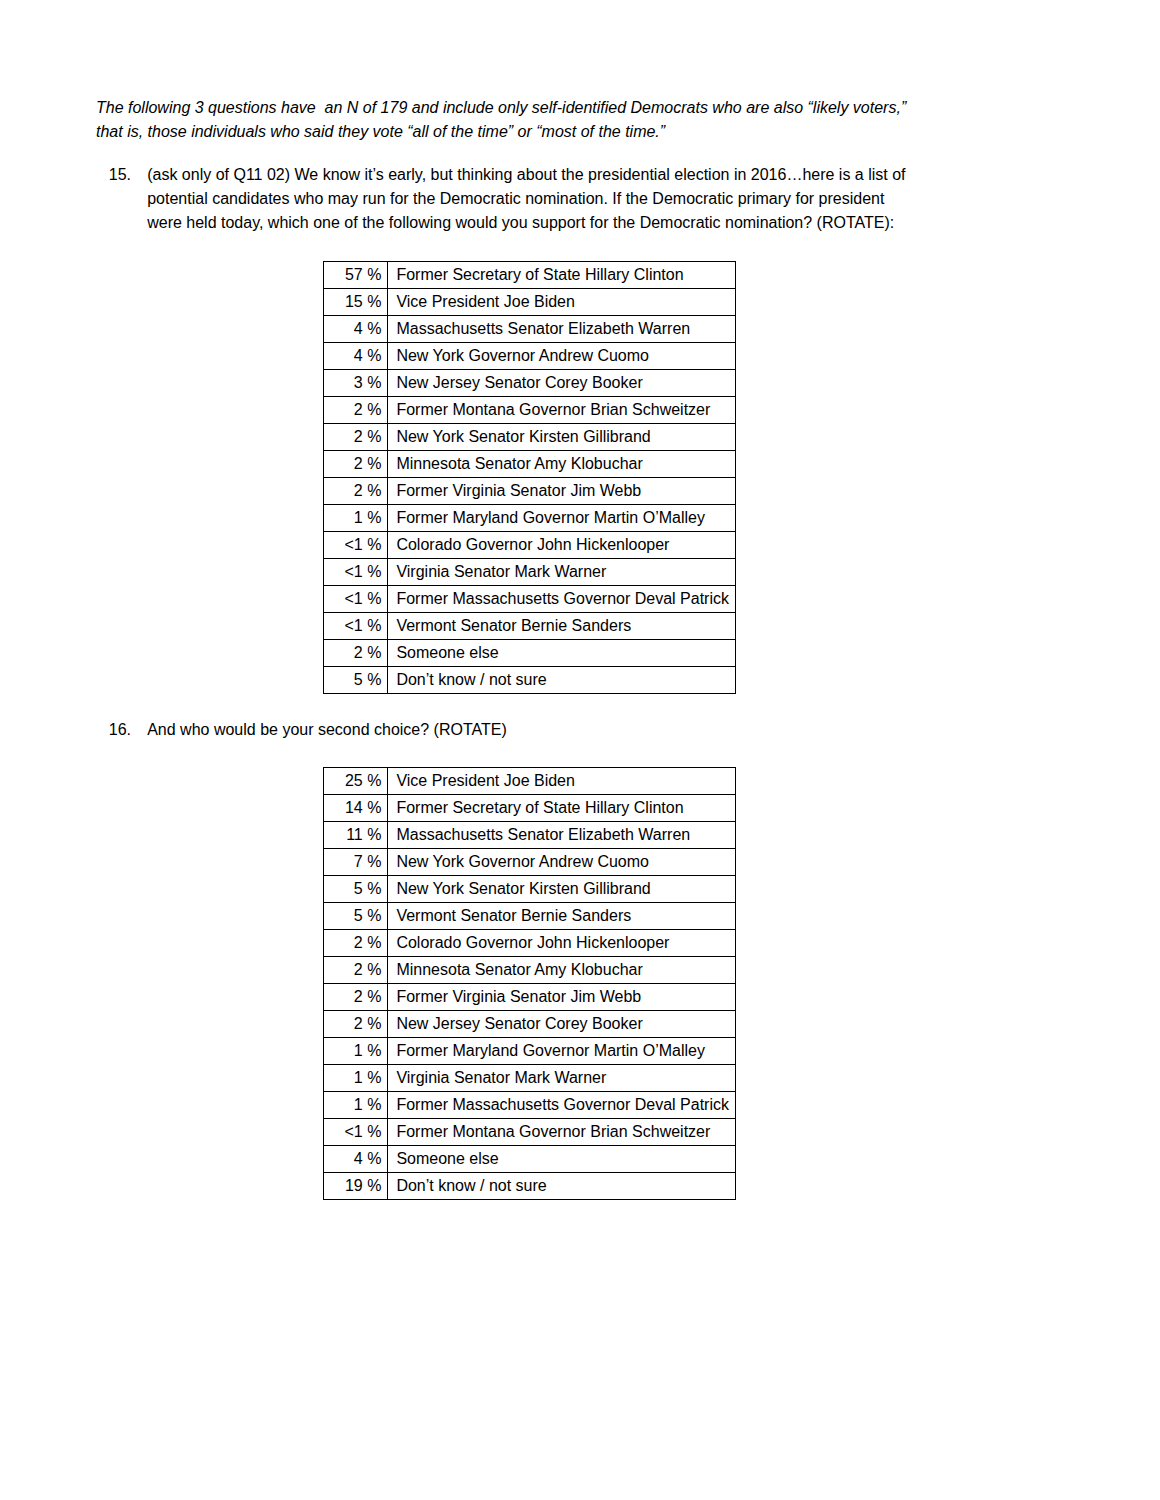The following 3 questions have an N of 179 and include only self-identified Democrats who are also “likely voters,” that is, those individuals who said they vote “all of the time” or “most of the time.”
(ask only of Q11 02) We know it’s early, but thinking about the presidential election in 2016…here is a list of potential candidates who may run for the Democratic nomination. If the Democratic primary for president were held today, which one of the following would you support for the Democratic nomination? (ROTATE):
| 57 % | Former Secretary of State Hillary Clinton |
| 15 % | Vice President Joe Biden |
| 4 % | Massachusetts Senator Elizabeth Warren |
| 4 % | New York Governor Andrew Cuomo |
| 3 % | New Jersey Senator Corey Booker |
| 2 % | Former Montana Governor Brian Schweitzer |
| 2 % | New York Senator Kirsten Gillibrand |
| 2 % | Minnesota Senator Amy Klobuchar |
| 2 % | Former Virginia Senator Jim Webb |
| 1 % | Former Maryland Governor Martin O’Malley |
| <1 % | Colorado Governor John Hickenlooper |
| <1 % | Virginia Senator Mark Warner |
| <1 % | Former Massachusetts Governor Deval Patrick |
| <1 % | Vermont Senator Bernie Sanders |
| 2 % | Someone else |
| 5 % | Don’t know / not sure |
And who would be your second choice? (ROTATE)
| 25 % | Vice President Joe Biden |
| 14 % | Former Secretary of State Hillary Clinton |
| 11 % | Massachusetts Senator Elizabeth Warren |
| 7 % | New York Governor Andrew Cuomo |
| 5 % | New York Senator Kirsten Gillibrand |
| 5 % | Vermont Senator Bernie Sanders |
| 2 % | Colorado Governor John Hickenlooper |
| 2 % | Minnesota Senator Amy Klobuchar |
| 2 % | Former Virginia Senator Jim Webb |
| 2 % | New Jersey Senator Corey Booker |
| 1 % | Former Maryland Governor Martin O’Malley |
| 1 % | Virginia Senator Mark Warner |
| 1 % | Former Massachusetts Governor Deval Patrick |
| <1 % | Former Montana Governor Brian Schweitzer |
| 4 % | Someone else |
| 19 % | Don’t know / not sure |